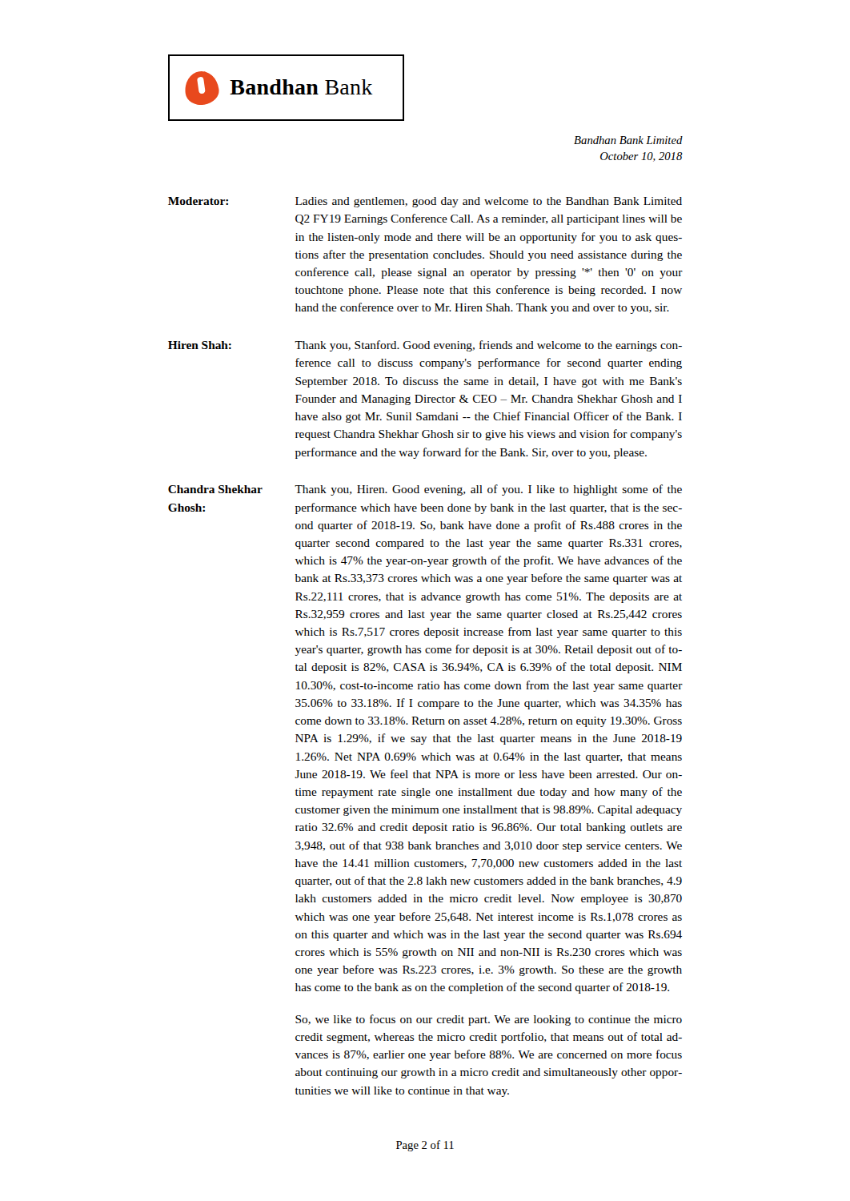Bandhan Bank
Bandhan Bank Limited
October 10, 2018
Moderator:
Ladies and gentlemen, good day and welcome to the Bandhan Bank Limited Q2 FY19 Earnings Conference Call. As a reminder, all participant lines will be in the listen-only mode and there will be an opportunity for you to ask questions after the presentation concludes. Should you need assistance during the conference call, please signal an operator by pressing '*' then '0' on your touchtone phone. Please note that this conference is being recorded. I now hand the conference over to Mr. Hiren Shah. Thank you and over to you, sir.
Hiren Shah:
Thank you, Stanford. Good evening, friends and welcome to the earnings conference call to discuss company's performance for second quarter ending September 2018. To discuss the same in detail, I have got with me Bank's Founder and Managing Director & CEO – Mr. Chandra Shekhar Ghosh and I have also got Mr. Sunil Samdani -- the Chief Financial Officer of the Bank. I request Chandra Shekhar Ghosh sir to give his views and vision for company's performance and the way forward for the Bank. Sir, over to you, please.
Chandra Shekhar Ghosh:
Thank you, Hiren. Good evening, all of you. I like to highlight some of the performance which have been done by bank in the last quarter, that is the second quarter of 2018-19. So, bank have done a profit of Rs.488 crores in the quarter second compared to the last year the same quarter Rs.331 crores, which is 47% the year-on-year growth of the profit. We have advances of the bank at Rs.33,373 crores which was a one year before the same quarter was at Rs.22,111 crores, that is advance growth has come 51%. The deposits are at Rs.32,959 crores and last year the same quarter closed at Rs.25,442 crores which is Rs.7,517 crores deposit increase from last year same quarter to this year's quarter, growth has come for deposit is at 30%. Retail deposit out of total deposit is 82%, CASA is 36.94%, CA is 6.39% of the total deposit. NIM 10.30%, cost-to-income ratio has come down from the last year same quarter 35.06% to 33.18%. If I compare to the June quarter, which was 34.35% has come down to 33.18%. Return on asset 4.28%, return on equity 19.30%. Gross NPA is 1.29%, if we say that the last quarter means in the June 2018-19 1.26%. Net NPA 0.69% which was at 0.64% in the last quarter, that means June 2018-19. We feel that NPA is more or less have been arrested. Our on-time repayment rate single one installment due today and how many of the customer given the minimum one installment that is 98.89%. Capital adequacy ratio 32.6% and credit deposit ratio is 96.86%. Our total banking outlets are 3,948, out of that 938 bank branches and 3,010 door step service centers. We have the 14.41 million customers, 7,70,000 new customers added in the last quarter, out of that the 2.8 lakh new customers added in the bank branches, 4.9 lakh customers added in the micro credit level. Now employee is 30,870 which was one year before 25,648. Net interest income is Rs.1,078 crores as on this quarter and which was in the last year the second quarter was Rs.694 crores which is 55% growth on NII and non-NII is Rs.230 crores which was one year before was Rs.223 crores, i.e. 3% growth. So these are the growth has come to the bank as on the completion of the second quarter of 2018-19.
So, we like to focus on our credit part. We are looking to continue the micro credit segment, whereas the micro credit portfolio, that means out of total advances is 87%, earlier one year before 88%. We are concerned on more focus about continuing our growth in a micro credit and simultaneously other opportunities we will like to continue in that way.
Page 2 of 11